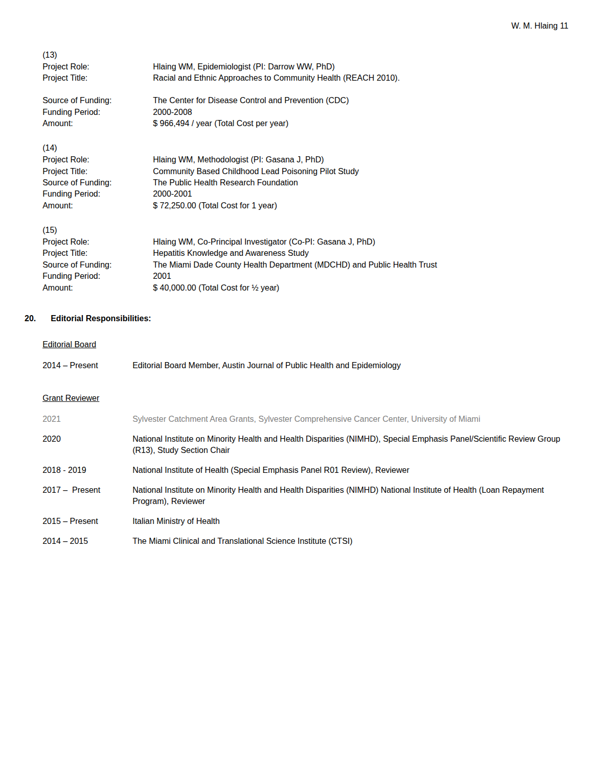W. M. Hlaing 11
(13)
| Project Role: | Hlaing WM, Epidemiologist (PI: Darrow WW, PhD) |
| Project Title: | Racial and Ethnic Approaches to Community Health (REACH 2010). |
| Source of Funding: | The Center for Disease Control and Prevention (CDC) |
| Funding Period: | 2000-2008 |
| Amount: | $ 966,494 / year (Total Cost per year) |
(14)
| Project Role: | Hlaing WM, Methodologist (PI: Gasana J, PhD) |
| Project Title: | Community Based Childhood Lead Poisoning Pilot Study |
| Source of Funding: | The Public Health Research Foundation |
| Funding Period: | 2000-2001 |
| Amount: | $ 72,250.00 (Total Cost for 1 year) |
(15)
| Project Role: | Hlaing WM, Co-Principal Investigator (Co-PI: Gasana J, PhD) |
| Project Title: | Hepatitis Knowledge and Awareness Study |
| Source of Funding: | The Miami Dade County Health Department (MDCHD) and Public Health Trust |
| Funding Period: | 2001 |
| Amount: | $ 40,000.00 (Total Cost for ½ year) |
| 20. | Editorial Responsibilities: |
Editorial Board
| 2014 – Present | Editorial Board Member, Austin Journal of Public Health and Epidemiology |
Grant Reviewer
| 2021 | Sylvester Catchment Area Grants, Sylvester Comprehensive Cancer Center, University of Miami |
| 2020 | National Institute on Minority Health and Health Disparities (NIMHD), Special Emphasis Panel/Scientific Review Group (R13), Study Section Chair |
| 2018 - 2019 | National Institute of Health (Special Emphasis Panel R01 Review), Reviewer |
| 2017 – Present | National Institute on Minority Health and Health Disparities (NIMHD) National Institute of Health (Loan Repayment Program), Reviewer |
| 2015 – Present | Italian Ministry of Health |
| 2014 – 2015 | The Miami Clinical and Translational Science Institute (CTSI) |